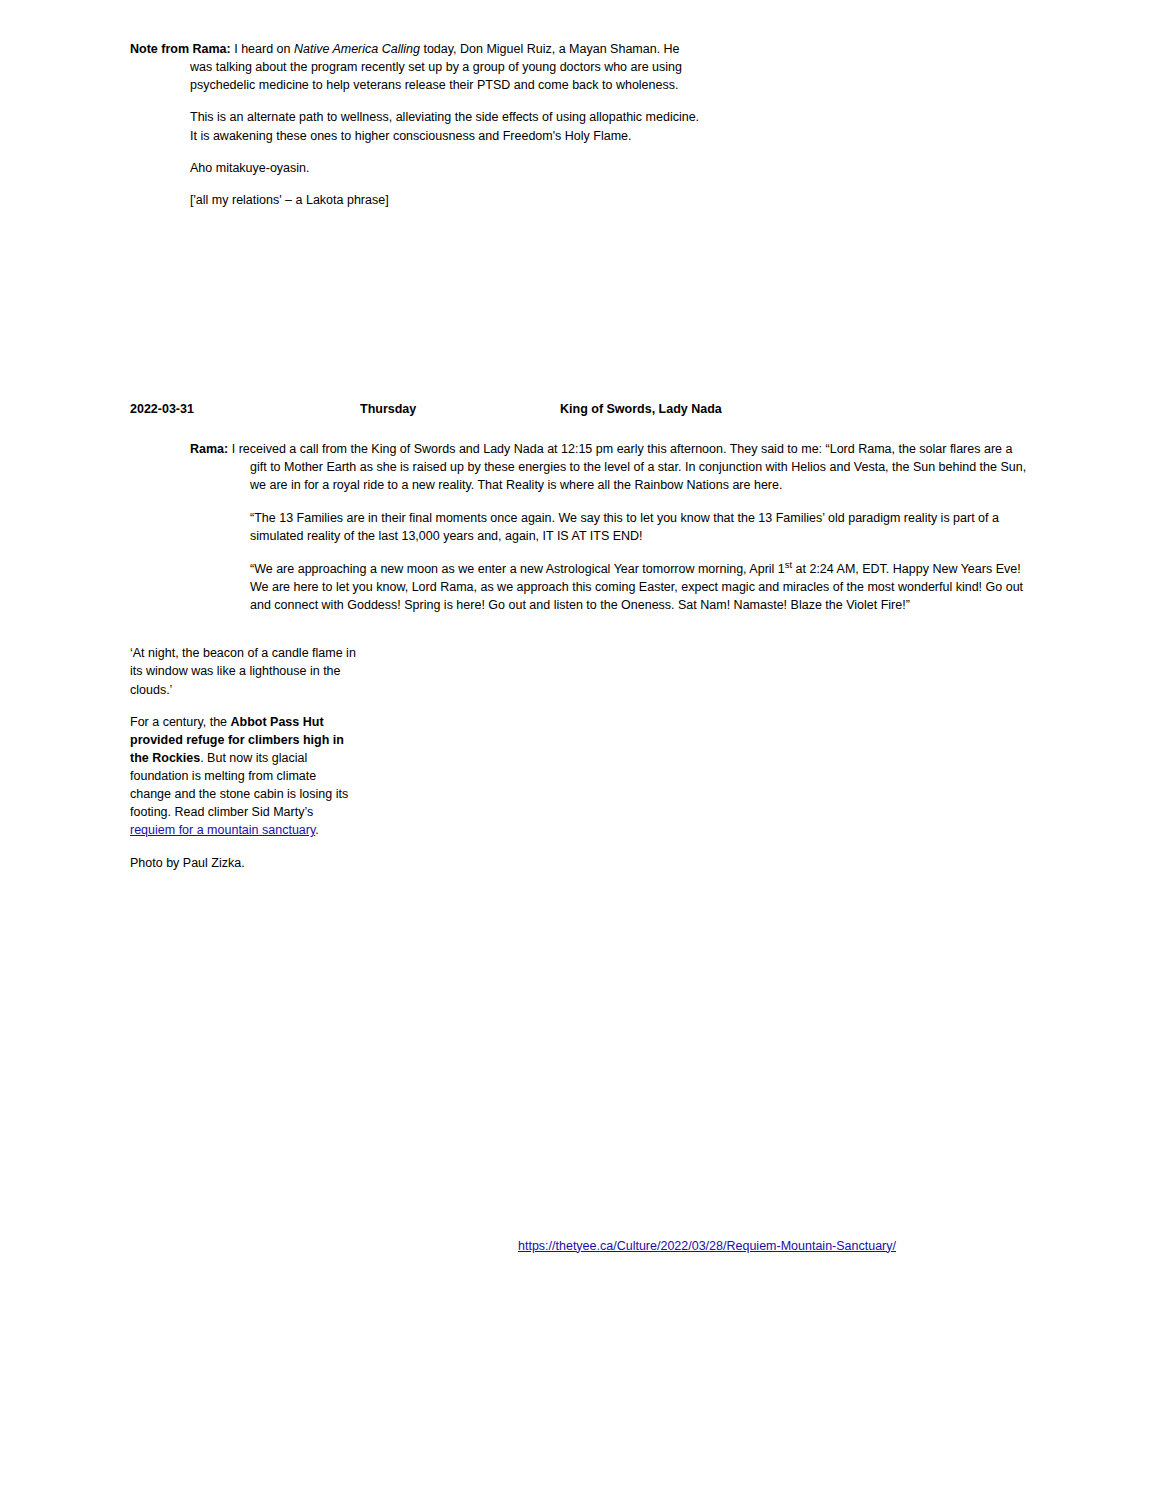Note from Rama: I heard on Native America Calling today, Don Miguel Ruiz, a Mayan Shaman. He was talking about the program recently set up by a group of young doctors who are using psychedelic medicine to help veterans release their PTSD and come back to wholeness.
This is an alternate path to wellness, alleviating the side effects of using allopathic medicine. It is awakening these ones to higher consciousness and Freedom's Holy Flame.
Aho mitakuye-oyasin.
['all my relations' – a Lakota phrase]
2022-03-31 Thursday King of Swords, Lady Nada
Rama: I received a call from the King of Swords and Lady Nada at 12:15 pm early this afternoon. They said to me: “Lord Rama, the solar flares are a gift to Mother Earth as she is raised up by these energies to the level of a star. In conjunction with Helios and Vesta, the Sun behind the Sun, we are in for a royal ride to a new reality. That Reality is where all the Rainbow Nations are here.
“The 13 Families are in their final moments once again. We say this to let you know that the 13 Families’ old paradigm reality is part of a simulated reality of the last 13,000 years and, again, IT IS AT ITS END!
“We are approaching a new moon as we enter a new Astrological Year tomorrow morning, April 1st at 2:24 AM, EDT. Happy New Years Eve! We are here to let you know, Lord Rama, as we approach this coming Easter, expect magic and miracles of the most wonderful kind! Go out and connect with Goddess! Spring is here! Go out and listen to the Oneness. Sat Nam! Namaste! Blaze the Violet Fire!”
‘At night, the beacon of a candle flame in its window was like a lighthouse in the clouds.’
For a century, the Abbot Pass Hut provided refuge for climbers high in the Rockies. But now its glacial foundation is melting from climate change and the stone cabin is losing its footing. Read climber Sid Marty’s requiem for a mountain sanctuary.
Photo by Paul Zizka.
https://thetyee.ca/Culture/2022/03/28/Requiem-Mountain-Sanctuary/